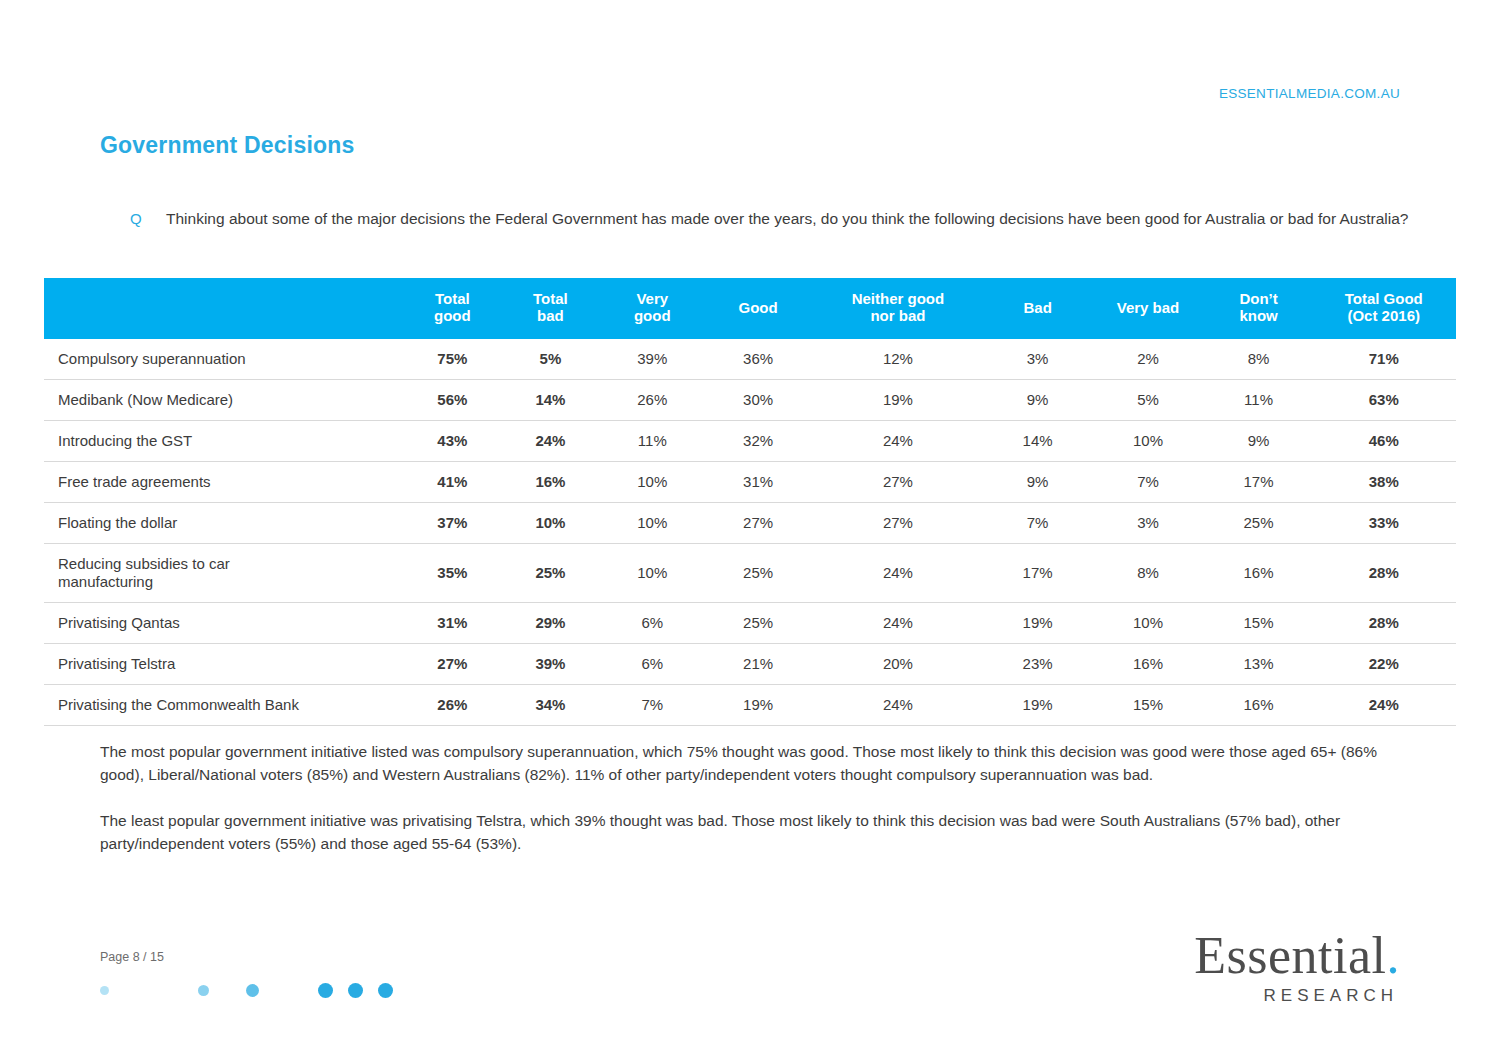ESSENTIALMEDIA.COM.AU
Government Decisions
Q Thinking about some of the major decisions the Federal Government has made over the years, do you think the following decisions have been good for Australia or bad for Australia?
| | Total good | Total bad | Very good | Good | Neither good nor bad | Bad | Very bad | Don’t know | Total Good (Oct 2016) |
| --- | --- | --- | --- | --- | --- | --- | --- | --- | --- |
| Compulsory superannuation | 75% | 5% | 39% | 36% | 12% | 3% | 2% | 8% | 71% |
| Medibank (Now Medicare) | 56% | 14% | 26% | 30% | 19% | 9% | 5% | 11% | 63% |
| Introducing the GST | 43% | 24% | 11% | 32% | 24% | 14% | 10% | 9% | 46% |
| Free trade agreements | 41% | 16% | 10% | 31% | 27% | 9% | 7% | 17% | 38% |
| Floating the dollar | 37% | 10% | 10% | 27% | 27% | 7% | 3% | 25% | 33% |
| Reducing subsidies to car manufacturing | 35% | 25% | 10% | 25% | 24% | 17% | 8% | 16% | 28% |
| Privatising Qantas | 31% | 29% | 6% | 25% | 24% | 19% | 10% | 15% | 28% |
| Privatising Telstra | 27% | 39% | 6% | 21% | 20% | 23% | 16% | 13% | 22% |
| Privatising the Commonwealth Bank | 26% | 34% | 7% | 19% | 24% | 19% | 15% | 16% | 24% |
The most popular government initiative listed was compulsory superannuation, which 75% thought was good. Those most likely to think this decision was good were those aged 65+ (86% good), Liberal/National voters (85%) and Western Australians (82%). 11% of other party/independent voters thought compulsory superannuation was bad.
The least popular government initiative was privatising Telstra, which 39% thought was bad. Those most likely to think this decision was bad were South Australians (57% bad), other party/independent voters (55%) and those aged 55-64 (53%).
Page 8 / 15
Essential.
RESEARCH